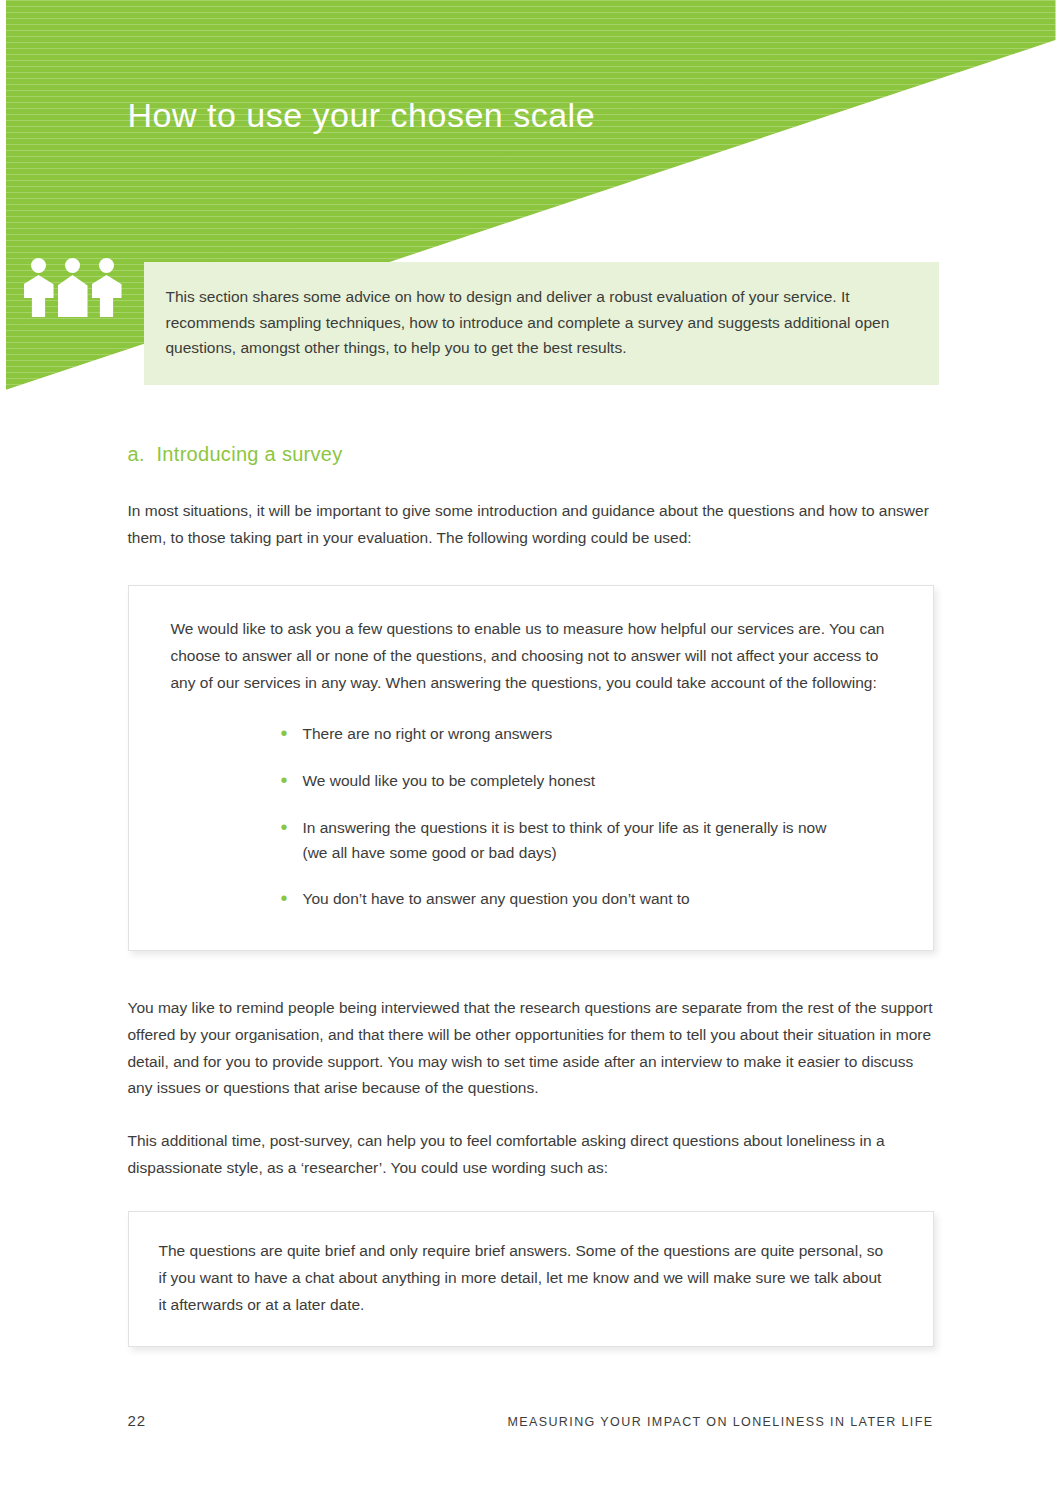How to use your chosen scale
This section shares some advice on how to design and deliver a robust evaluation of your service. It recommends sampling techniques, how to introduce and complete a survey and suggests additional open questions, amongst other things, to help you to get the best results.
a. Introducing a survey
In most situations, it will be important to give some introduction and guidance about the questions and how to answer them, to those taking part in your evaluation. The following wording could be used:
We would like to ask you a few questions to enable us to measure how helpful our services are. You can choose to answer all or none of the questions, and choosing not to answer will not affect your access to any of our services in any way. When answering the questions, you could take account of the following:
There are no right or wrong answers
We would like you to be completely honest
In answering the questions it is best to think of your life as it generally is now
(we all have some good or bad days)
You don’t have to answer any question you don’t want to
You may like to remind people being interviewed that the research questions are separate from the rest of the support offered by your organisation, and that there will be other opportunities for them to tell you about their situation in more detail, and for you to provide support. You may wish to set time aside after an interview to make it easier to discuss any issues or questions that arise because of the questions.
This additional time, post-survey, can help you to feel comfortable asking direct questions about loneliness in a dispassionate style, as a ‘researcher’. You could use wording such as:
The questions are quite brief and only require brief answers. Some of the questions are quite personal, so if you want to have a chat about anything in more detail, let me know and we will make sure we talk about it afterwards or at a later date.
22 Measuring your impact on loneliness in later life